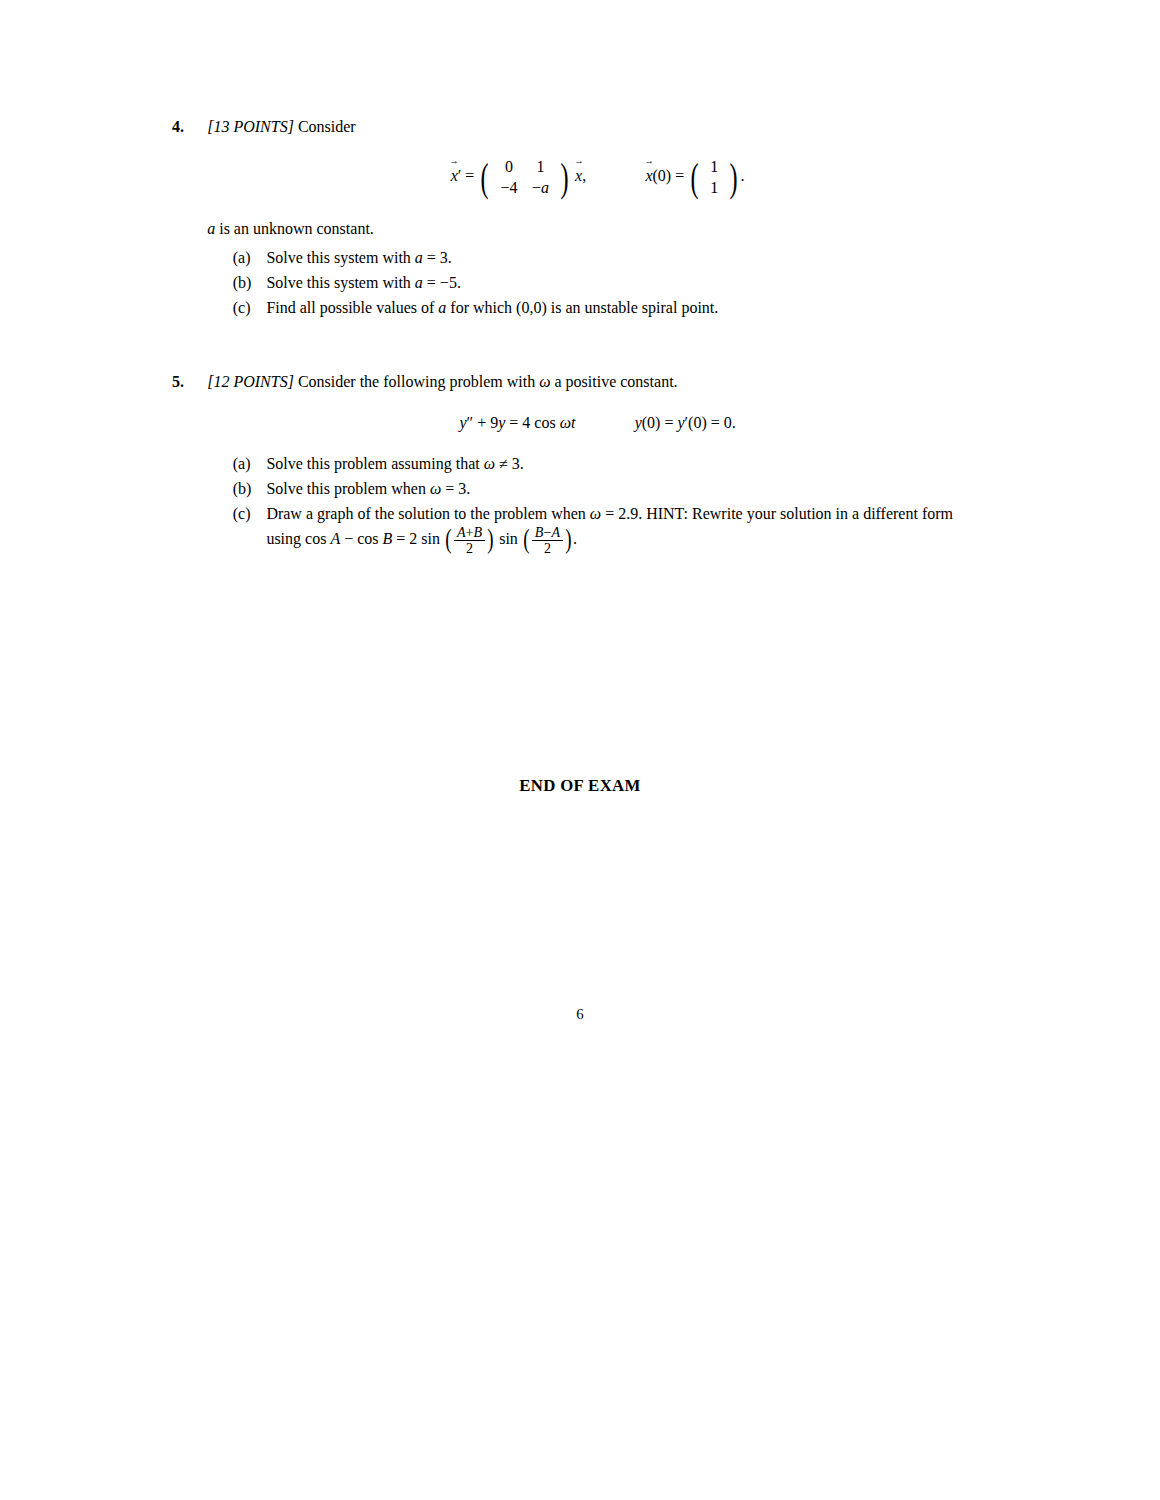4. [13 POINTS] Consider
x′ = (
| 0 | 1 |
| −4 | − a |
) x, x(0) = (
| 1 |
| 1 |
).
a is an unknown constant.
(a) Solve this system with a = 3.
(b) Solve this system with a = −5.
(c) Find all possible values of a for which (0,0) is an unstable spiral point.
5. [12 POINTS] Consider the following problem with ω a positive constant.
y″ + 9y = 4 cos ωt y(0) = y′(0) = 0.
(a) Solve this problem assuming that ω ≠ 3.
(b) Solve this problem when ω = 3.
(c) Draw a graph of the solution to the problem when ω = 2.9. HINT: Rewrite your solution in a different form using cos A − cos B = 2 sin (A+B 2) sin (B−A 2).
END OF EXAM
6